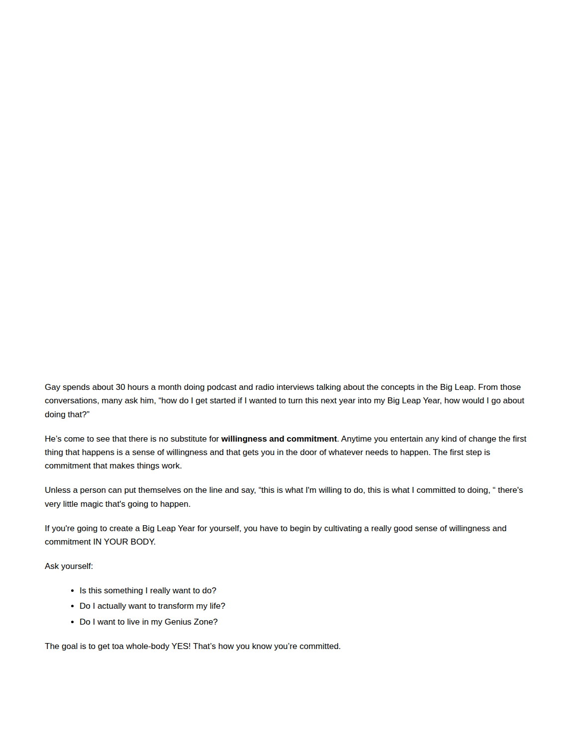Gay spends about 30 hours a month doing podcast and radio interviews talking about the concepts in the Big Leap. From those conversations, many ask him, “how do I get started if I wanted to turn this next year into my Big Leap Year, how would I go about doing that?”
He’s come to see that there is no substitute for willingness and commitment. Anytime you entertain any kind of change the first thing that happens is a sense of willingness and that gets you in the door of whatever needs to happen. The first step is commitment that makes things work.
Unless a person can put themselves on the line and say, “this is what I'm willing to do, this is what I committed to doing, “ there's very little magic that's going to happen.
If you're going to create a Big Leap Year for yourself, you have to begin by cultivating a really good sense of willingness and commitment IN YOUR BODY.
Ask yourself:
Is this something I really want to do?
Do I actually want to transform my life?
Do I want to live in my Genius Zone?
The goal is to get toa whole-body YES! That’s how you know you’re committed.